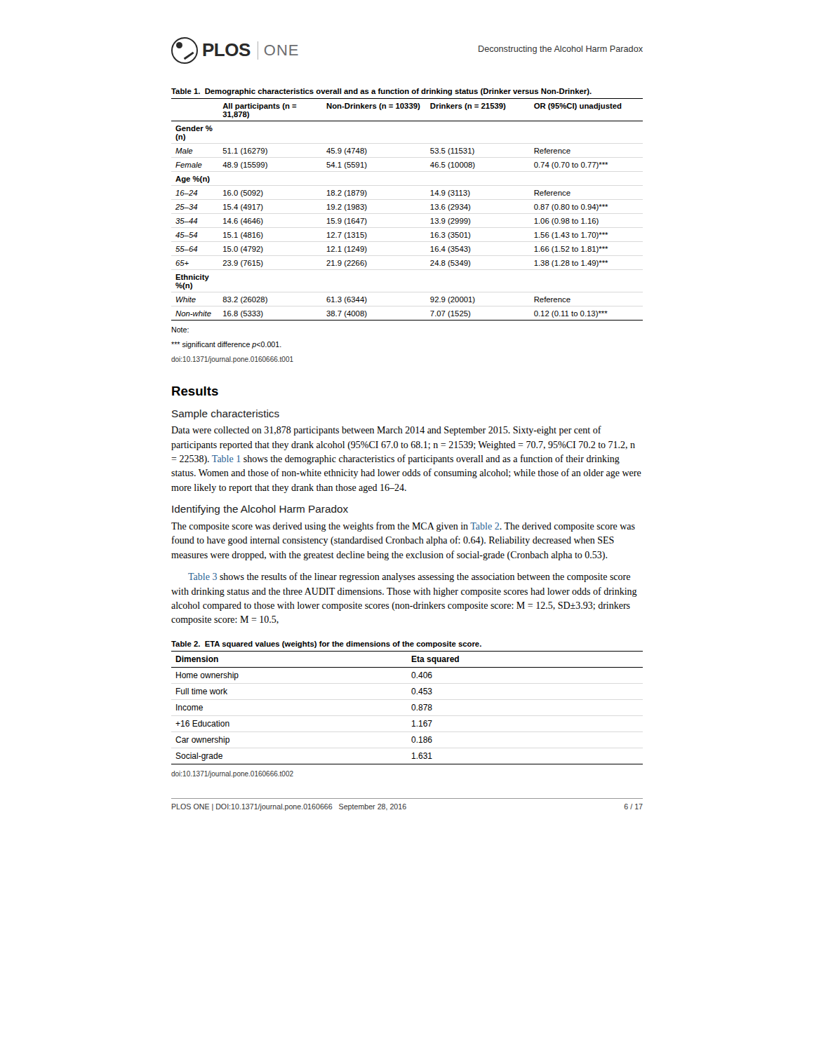PLOS ONE
Deconstructing the Alcohol Harm Paradox
Table 1. Demographic characteristics overall and as a function of drinking status (Drinker versus Non-Drinker).
| | All participants (n = 31,878) | Non-Drinkers (n = 10339) | Drinkers (n = 21539) | OR (95%CI) unadjusted |
| --- | --- | --- | --- | --- |
| Gender %(n) | | | | |
| Male | 51.1 (16279) | 45.9 (4748) | 53.5 (11531) | Reference |
| Female | 48.9 (15599) | 54.1 (5591) | 46.5 (10008) | 0.74 (0.70 to 0.77)*** |
| Age %(n) | | | | |
| 16–24 | 16.0 (5092) | 18.2 (1879) | 14.9 (3113) | Reference |
| 25–34 | 15.4 (4917) | 19.2 (1983) | 13.6 (2934) | 0.87 (0.80 to 0.94)*** |
| 35–44 | 14.6 (4646) | 15.9 (1647) | 13.9 (2999) | 1.06 (0.98 to 1.16) |
| 45–54 | 15.1 (4816) | 12.7 (1315) | 16.3 (3501) | 1.56 (1.43 to 1.70)*** |
| 55–64 | 15.0 (4792) | 12.1 (1249) | 16.4 (3543) | 1.66 (1.52 to 1.81)*** |
| 65+ | 23.9 (7615) | 21.9 (2266) | 24.8 (5349) | 1.38 (1.28 to 1.49)*** |
| Ethnicity %(n) | | | | |
| White | 83.2 (26028) | 61.3 (6344) | 92.9 (20001) | Reference |
| Non-white | 16.8 (5333) | 38.7 (4008) | 7.07 (1525) | 0.12 (0.11 to 0.13)*** |
Note:
*** significant difference p<0.001.
doi:10.1371/journal.pone.0160666.t001
Results
Sample characteristics
Data were collected on 31,878 participants between March 2014 and September 2015. Sixty-eight per cent of participants reported that they drank alcohol (95%CI 67.0 to 68.1; n = 21539; Weighted = 70.7, 95%CI 70.2 to 71.2, n = 22538). Table 1 shows the demographic characteristics of participants overall and as a function of their drinking status. Women and those of non-white ethnicity had lower odds of consuming alcohol; while those of an older age were more likely to report that they drank than those aged 16–24.
Identifying the Alcohol Harm Paradox
The composite score was derived using the weights from the MCA given in Table 2. The derived composite score was found to have good internal consistency (standardised Cronbach alpha of: 0.64). Reliability decreased when SES measures were dropped, with the greatest decline being the exclusion of social-grade (Cronbach alpha to 0.53).
Table 3 shows the results of the linear regression analyses assessing the association between the composite score with drinking status and the three AUDIT dimensions. Those with higher composite scores had lower odds of drinking alcohol compared to those with lower composite scores (non-drinkers composite score: M = 12.5, SD±3.93; drinkers composite score: M = 10.5,
Table 2. ETA squared values (weights) for the dimensions of the composite score.
| Dimension | Eta squared |
| --- | --- |
| Home ownership | 0.406 |
| Full time work | 0.453 |
| Income | 0.878 |
| +16 Education | 1.167 |
| Car ownership | 0.186 |
| Social-grade | 1.631 |
doi:10.1371/journal.pone.0160666.t002
PLOS ONE | DOI:10.1371/journal.pone.0160666 September 28, 2016
6 / 17